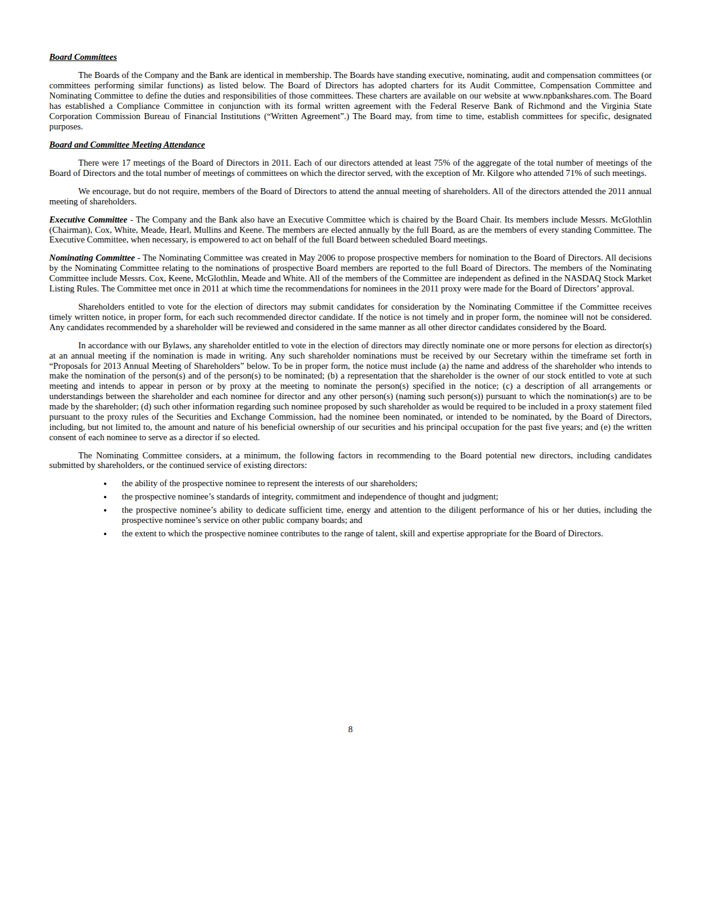Board Committees
The Boards of the Company and the Bank are identical in membership. The Boards have standing executive, nominating, audit and compensation committees (or committees performing similar functions) as listed below. The Board of Directors has adopted charters for its Audit Committee, Compensation Committee and Nominating Committee to define the duties and responsibilities of those committees. These charters are available on our website at www.npbankshares.com. The Board has established a Compliance Committee in conjunction with its formal written agreement with the Federal Reserve Bank of Richmond and the Virginia State Corporation Commission Bureau of Financial Institutions (“Written Agreement”.) The Board may, from time to time, establish committees for specific, designated purposes.
Board and Committee Meeting Attendance
There were 17 meetings of the Board of Directors in 2011. Each of our directors attended at least 75% of the aggregate of the total number of meetings of the Board of Directors and the total number of meetings of committees on which the director served, with the exception of Mr. Kilgore who attended 71% of such meetings.
We encourage, but do not require, members of the Board of Directors to attend the annual meeting of shareholders. All of the directors attended the 2011 annual meeting of shareholders.
Executive Committee - The Company and the Bank also have an Executive Committee which is chaired by the Board Chair. Its members include Messrs. McGlothlin (Chairman), Cox, White, Meade, Hearl, Mullins and Keene. The members are elected annually by the full Board, as are the members of every standing Committee. The Executive Committee, when necessary, is empowered to act on behalf of the full Board between scheduled Board meetings.
Nominating Committee - The Nominating Committee was created in May 2006 to propose prospective members for nomination to the Board of Directors. All decisions by the Nominating Committee relating to the nominations of prospective Board members are reported to the full Board of Directors. The members of the Nominating Committee include Messrs. Cox, Keene, McGlothlin, Meade and White. All of the members of the Committee are independent as defined in the NASDAQ Stock Market Listing Rules. The Committee met once in 2011 at which time the recommendations for nominees in the 2011 proxy were made for the Board of Directors’ approval.
Shareholders entitled to vote for the election of directors may submit candidates for consideration by the Nominating Committee if the Committee receives timely written notice, in proper form, for each such recommended director candidate. If the notice is not timely and in proper form, the nominee will not be considered. Any candidates recommended by a shareholder will be reviewed and considered in the same manner as all other director candidates considered by the Board.
In accordance with our Bylaws, any shareholder entitled to vote in the election of directors may directly nominate one or more persons for election as director(s) at an annual meeting if the nomination is made in writing. Any such shareholder nominations must be received by our Secretary within the timeframe set forth in “Proposals for 2013 Annual Meeting of Shareholders” below. To be in proper form, the notice must include (a) the name and address of the shareholder who intends to make the nomination of the person(s) and of the person(s) to be nominated; (b) a representation that the shareholder is the owner of our stock entitled to vote at such meeting and intends to appear in person or by proxy at the meeting to nominate the person(s) specified in the notice; (c) a description of all arrangements or understandings between the shareholder and each nominee for director and any other person(s) (naming such person(s)) pursuant to which the nomination(s) are to be made by the shareholder; (d) such other information regarding such nominee proposed by such shareholder as would be required to be included in a proxy statement filed pursuant to the proxy rules of the Securities and Exchange Commission, had the nominee been nominated, or intended to be nominated, by the Board of Directors, including, but not limited to, the amount and nature of his beneficial ownership of our securities and his principal occupation for the past five years; and (e) the written consent of each nominee to serve as a director if so elected.
The Nominating Committee considers, at a minimum, the following factors in recommending to the Board potential new directors, including candidates submitted by shareholders, or the continued service of existing directors:
the ability of the prospective nominee to represent the interests of our shareholders;
the prospective nominee’s standards of integrity, commitment and independence of thought and judgment;
the prospective nominee’s ability to dedicate sufficient time, energy and attention to the diligent performance of his or her duties, including the prospective nominee’s service on other public company boards; and
the extent to which the prospective nominee contributes to the range of talent, skill and expertise appropriate for the Board of Directors.
8